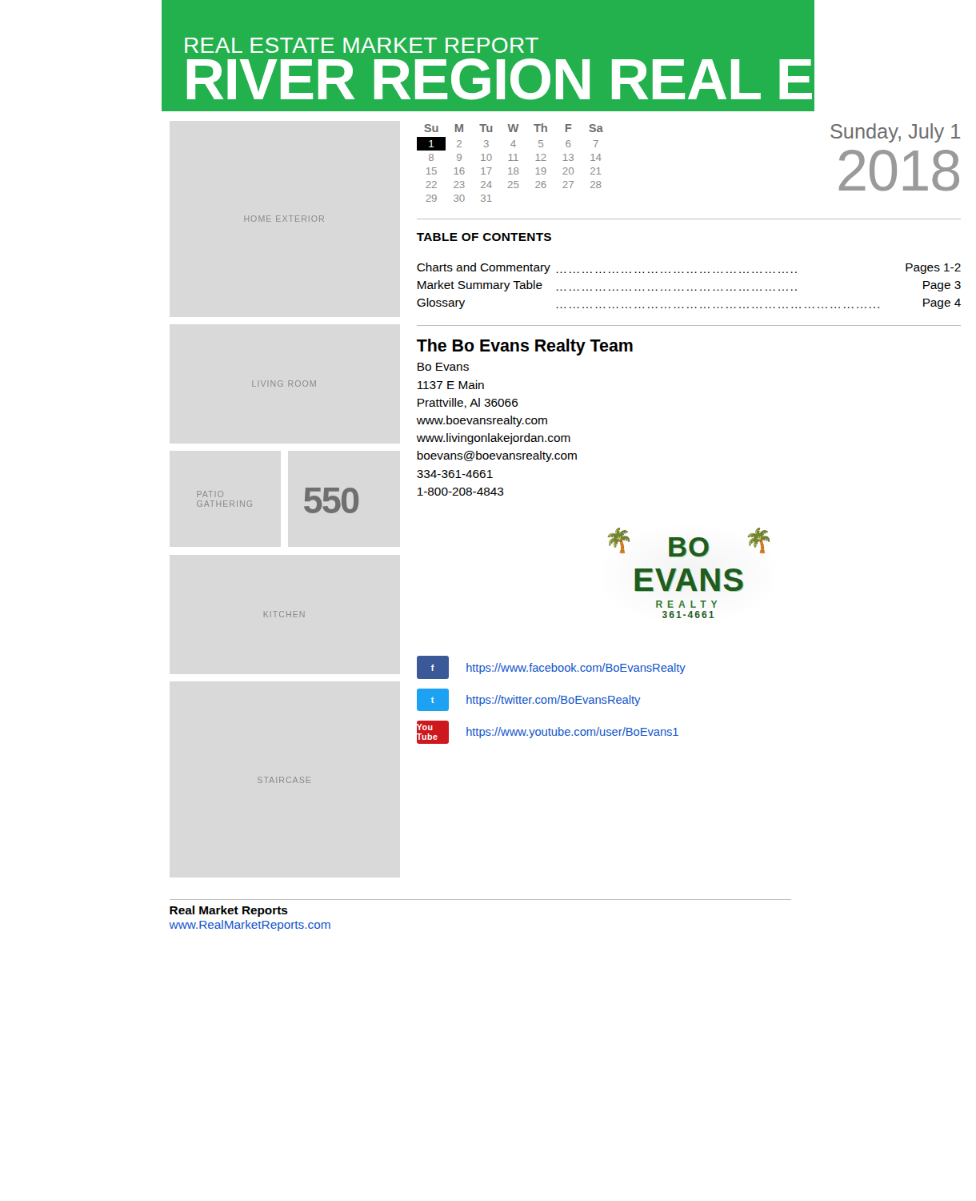REAL ESTATE MARKET REPORT
RIVER REGION REAL ESTATE
Home exterior
Living room
Patio gathering
550
Kitchen
Staircase
| Su | M | Tu | W | Th | F | Sa |
| --- | --- | --- | --- | --- | --- | --- |
| 1 | 2 | 3 | 4 | 5 | 6 | 7 |
| 8 | 9 | 10 | 11 | 12 | 13 | 14 |
| 15 | 16 | 17 | 18 | 19 | 20 | 21 |
| 22 | 23 | 24 | 25 | 26 | 27 | 28 |
| 29 | 30 | 31 | | | | |
Sunday, July 1
2018
TABLE OF CONTENTS
| Charts and Commentary | ……………………………………………….. | Pages 1-2 |
| Market Summary Table | ……………………………………………….. | Page 3 |
| Glossary | ………………………………………………………………... | Page 4 |
The Bo Evans Realty Team
Bo Evans
1137 E Main
Prattville, Al 36066
www.boevansrealty.com
www.livingonlakejordan.com
boevans@boevansrealty.com
334-361-4661
1-800-208-4843
🌴 🌴 BO EVANS REALTY 361-4661
f https://www.facebook.com/BoEvansRealty
t https://twitter.com/BoEvansRealty
You Tube https://www.youtube.com/user/BoEvans1
Real Market Reports
www.RealMarketReports.com